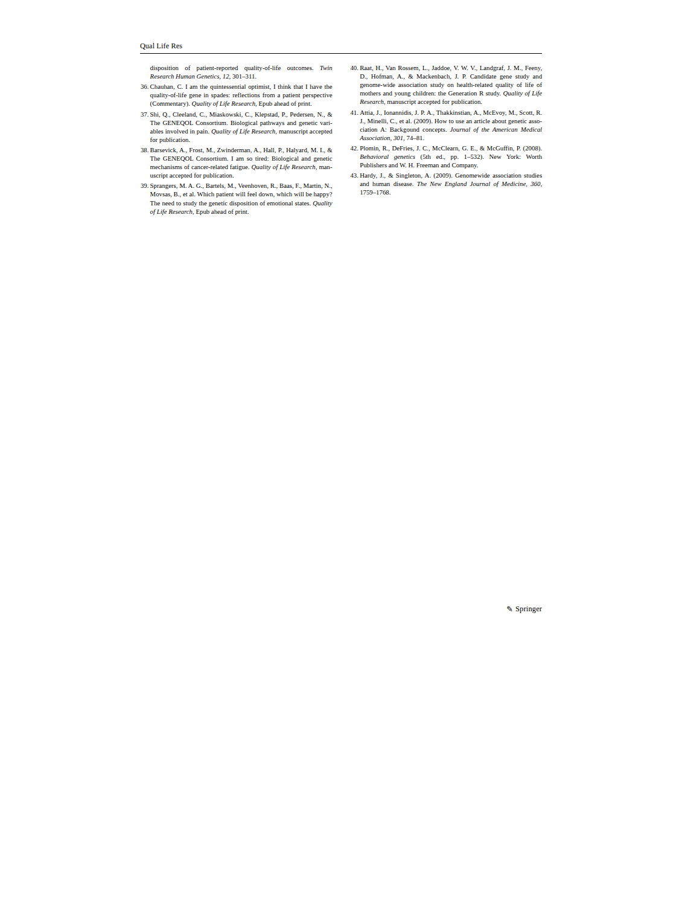Qual Life Res
disposition of patient-reported quality-of-life outcomes. Twin Research Human Genetics, 12, 301–311.
Chauhan, C. I am the quintessential optimist, I think that I have the quality-of-life gene in spades: reflections from a patient perspective (Commentary). Quality of Life Research, Epub ahead of print.
Shi, Q., Cleeland, C., Miaskowski, C., Klepstad, P., Pedersen, N., & The GENEQOL Consortium. Biological pathways and genetic variables involved in pain. Quality of Life Research, manuscript accepted for publication.
Barsevick, A., Frost, M., Zwinderman, A., Hall, P., Halyard, M. I., & The GENEQOL Consortium. I am so tired: Biological and genetic mechanisms of cancer-related fatigue. Quality of Life Research, manuscript accepted for publication.
Sprangers, M. A. G., Bartels, M., Veenhoven, R., Baas, F., Martin, N., Movsas, B., et al. Which patient will feel down, which will be happy? The need to study the genetic disposition of emotional states. Quality of Life Research, Epub ahead of print.
Raat, H., Van Rossem, L., Jaddoe, V. W. V., Landgraf, J. M., Feeny, D., Hofman, A., & Mackenbach, J. P. Candidate gene study and genome-wide association study on health-related quality of life of mothers and young children: the Generation R study. Quality of Life Research, manuscript accepted for publication.
Attia, J., Ionannidis, J. P. A., Thakkinstian, A., McEvoy, M., Scott, R. J., Minelli, C., et al. (2009). How to use an article about genetic association A: Backgound concepts. Journal of the American Medical Association, 301, 74–81.
Plomin, R., DeFries, J. C., McClearn, G. E., & McGuffin, P. (2008). Behavioral genetics (5th ed., pp. 1–532). New York: Worth Publishers and W. H. Freeman and Company.
Hardy, J., & Singleton, A. (2009). Genomewide association studies and human disease. The New England Journal of Medicine, 360, 1759–1768.
✎Springer